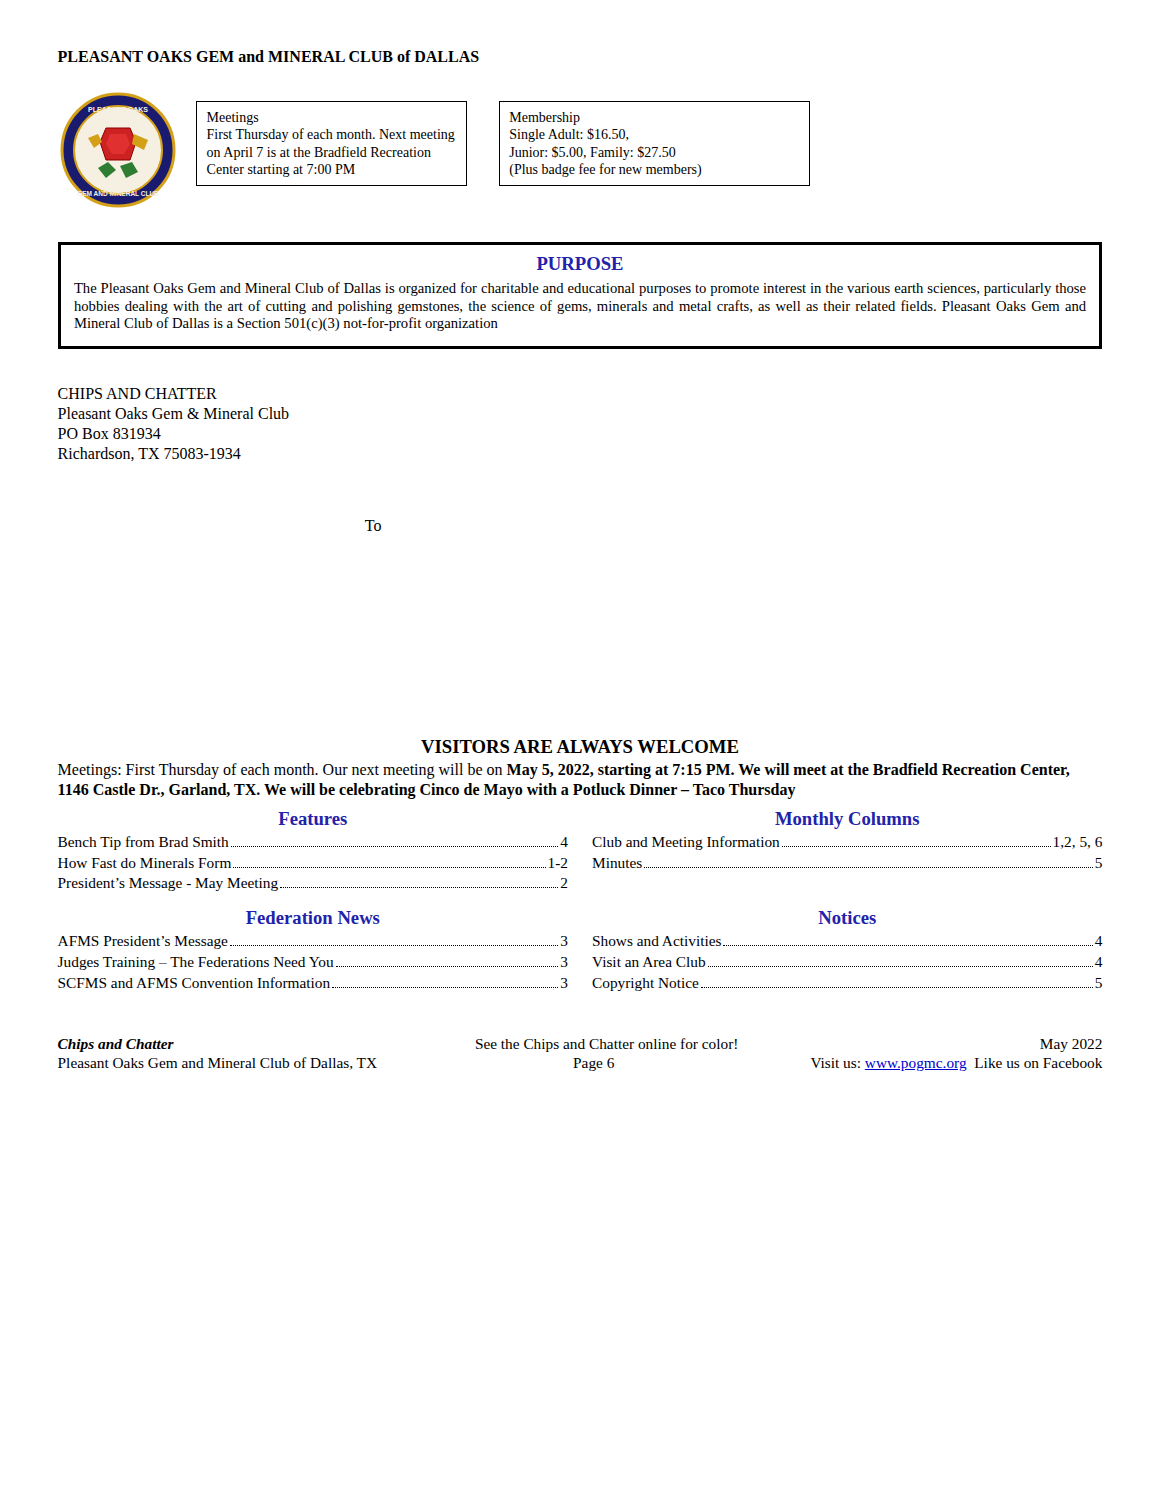PLEASANT OAKS GEM and MINERAL CLUB of DALLAS
PLEASANT OAKS GEM AND MINERAL CLUB
Meetings
First Thursday of each month. Next meeting on April 7 is at the Bradfield Recreation Center starting at 7:00 PM
Membership
Single Adult: $16.50,
Junior: $5.00, Family: $27.50
(Plus badge fee for new members)
PURPOSE
The Pleasant Oaks Gem and Mineral Club of Dallas is organized for charitable and educational purposes to promote interest in the various earth sciences, particularly those hobbies dealing with the art of cutting and polishing gemstones, the science of gems, minerals and metal crafts, as well as their related fields. Pleasant Oaks Gem and Mineral Club of Dallas is a Section 501(c)(3) not-for-profit organization
CHIPS AND CHATTER
Pleasant Oaks Gem & Mineral Club
PO Box 831934
Richardson, TX 75083-1934
To
VISITORS ARE ALWAYS WELCOME
Meetings: First Thursday of each month. Our next meeting will be on May 5, 2022, starting at 7:15 PM. We will meet at the Bradfield Recreation Center, 1146 Castle Dr., Garland, TX. We will be celebrating Cinco de Mayo with a Potluck Dinner – Taco Thursday
Features
Bench Tip from Brad Smith 4
How Fast do Minerals Form 1-2
President’s Message - May Meeting 2
Monthly Columns
Club and Meeting Information 1,2, 5, 6
Minutes 5
Federation News
AFMS President’s Message 3
Judges Training – The Federations Need You 3
SCFMS and AFMS Convention Information 3
Notices
Shows and Activities 4
Visit an Area Club 4
Copyright Notice 5
Chips and Chatter See the Chips and Chatter online for color! May 2022
Pleasant Oaks Gem and Mineral Club of Dallas, TX Page 6 Visit us: www.pogmc.org Like us on Facebook